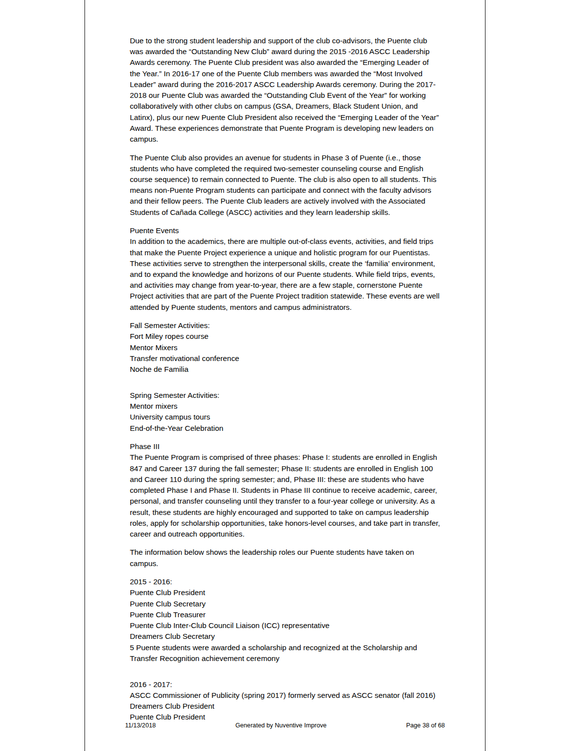Due to the strong student leadership and support of the club co-advisors, the Puente club was awarded the “Outstanding New Club” award during the 2015 -2016 ASCC Leadership Awards ceremony. The Puente Club president was also awarded the “Emerging Leader of the Year.” In 2016-17 one of the Puente Club members was awarded the “Most Involved Leader” award during the 2016-2017 ASCC Leadership Awards ceremony. During the 2017-2018 our Puente Club was awarded the “Outstanding Club Event of the Year” for working collaboratively with other clubs on campus (GSA, Dreamers, Black Student Union, and Latinx), plus our new Puente Club President also received the “Emerging Leader of the Year” Award. These experiences demonstrate that Puente Program is developing new leaders on campus.
The Puente Club also provides an avenue for students in Phase 3 of Puente (i.e., those students who have completed the required two-semester counseling course and English course sequence) to remain connected to Puente. The club is also open to all students. This means non-Puente Program students can participate and connect with the faculty advisors and their fellow peers. The Puente Club leaders are actively involved with the Associated Students of Cañada College (ASCC) activities and they learn leadership skills.
Puente Events
In addition to the academics, there are multiple out-of-class events, activities, and field trips that make the Puente Project experience a unique and holistic program for our Puentistas. These activities serve to strengthen the interpersonal skills, create the ‘familia’ environment, and to expand the knowledge and horizons of our Puente students. While field trips, events, and activities may change from year-to-year, there are a few staple, cornerstone Puente Project activities that are part of the Puente Project tradition statewide. These events are well attended by Puente students, mentors and campus administrators.
Fall Semester Activities:
Fort Miley ropes course
Mentor Mixers
Transfer motivational conference
Noche de Familia
Spring Semester Activities:
Mentor mixers
University campus tours
End-of-the-Year Celebration
Phase III
The Puente Program is comprised of three phases: Phase I: students are enrolled in English 847 and Career 137 during the fall semester; Phase II: students are enrolled in English 100 and Career 110 during the spring semester; and, Phase III: these are students who have completed Phase I and Phase II. Students in Phase III continue to receive academic, career, personal, and transfer counseling until they transfer to a four-year college or university. As a result, these students are highly encouraged and supported to take on campus leadership roles, apply for scholarship opportunities, take honors-level courses, and take part in transfer, career and outreach opportunities.
The information below shows the leadership roles our Puente students have taken on campus.
2015 - 2016:
Puente Club President
Puente Club Secretary
Puente Club Treasurer
Puente Club Inter-Club Council Liaison (ICC) representative
Dreamers Club Secretary
5 Puente students were awarded a scholarship and recognized at the Scholarship and Transfer Recognition achievement ceremony
2016 - 2017:
ASCC Commissioner of Publicity (spring 2017) formerly served as ASCC senator (fall 2016)
Dreamers Club President
Puente Club President
11/13/2018 Generated by Nuventive Improve Page 38 of 68